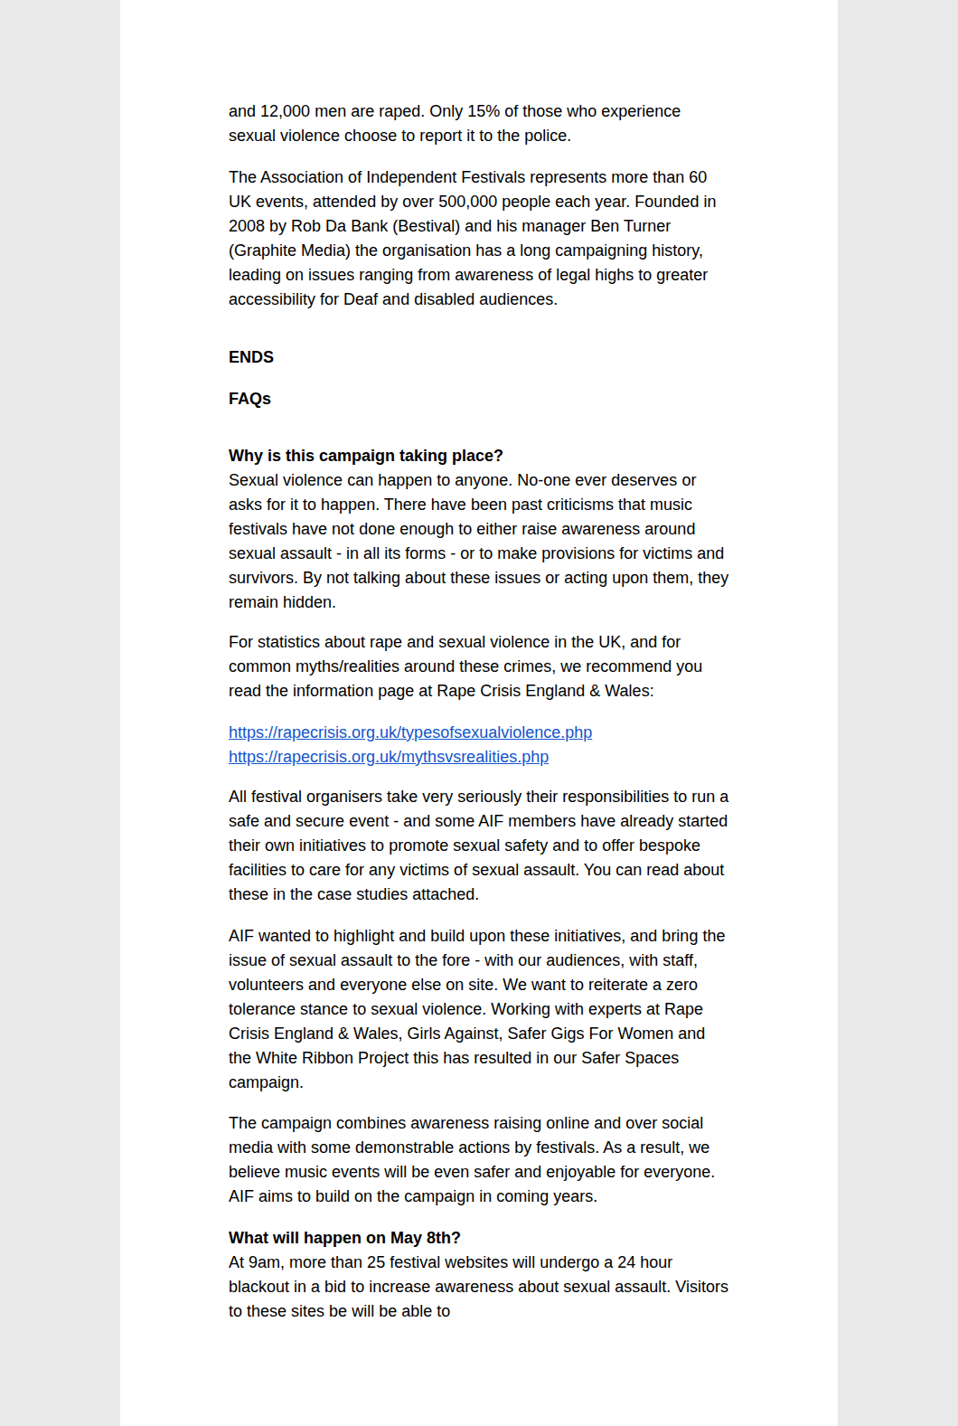and 12,000 men are raped. Only 15% of those who experience sexual violence choose to report it to the police.
The Association of Independent Festivals represents more than 60 UK events, attended by over 500,000 people each year. Founded in 2008 by Rob Da Bank (Bestival) and his manager Ben Turner (Graphite Media) the organisation has a long campaigning history, leading on issues ranging from awareness of legal highs to greater accessibility for Deaf and disabled audiences.
ENDS
FAQs
Why is this campaign taking place?
Sexual violence can happen to anyone. No-one ever deserves or asks for it to happen. There have been past criticisms that music festivals have not done enough to either raise awareness around sexual assault - in all its forms - or to make provisions for victims and survivors. By not talking about these issues or acting upon them, they remain hidden.
For statistics about rape and sexual violence in the UK, and for common myths/realities around these crimes, we recommend you read the information page at Rape Crisis England & Wales:
https://rapecrisis.org.uk/typesofsexualviolence.php
https://rapecrisis.org.uk/mythsvsrealities.php
All festival organisers take very seriously their responsibilities to run a safe and secure event - and some AIF members have already started their own initiatives to promote sexual safety and to offer bespoke facilities to care for any victims of sexual assault. You can read about these in the case studies attached.
AIF wanted to highlight and build upon these initiatives, and bring the issue of sexual assault to the fore - with our audiences, with staff, volunteers and everyone else on site. We want to reiterate a zero tolerance stance to sexual violence. Working with experts at Rape Crisis England & Wales, Girls Against, Safer Gigs For Women and the White Ribbon Project this has resulted in our Safer Spaces campaign.
The campaign combines awareness raising online and over social media with some demonstrable actions by festivals. As a result, we believe music events will be even safer and enjoyable for everyone. AIF aims to build on the campaign in coming years.
What will happen on May 8th?
At 9am, more than 25 festival websites will undergo a 24 hour blackout in a bid to increase awareness about sexual assault. Visitors to these sites be will be able to